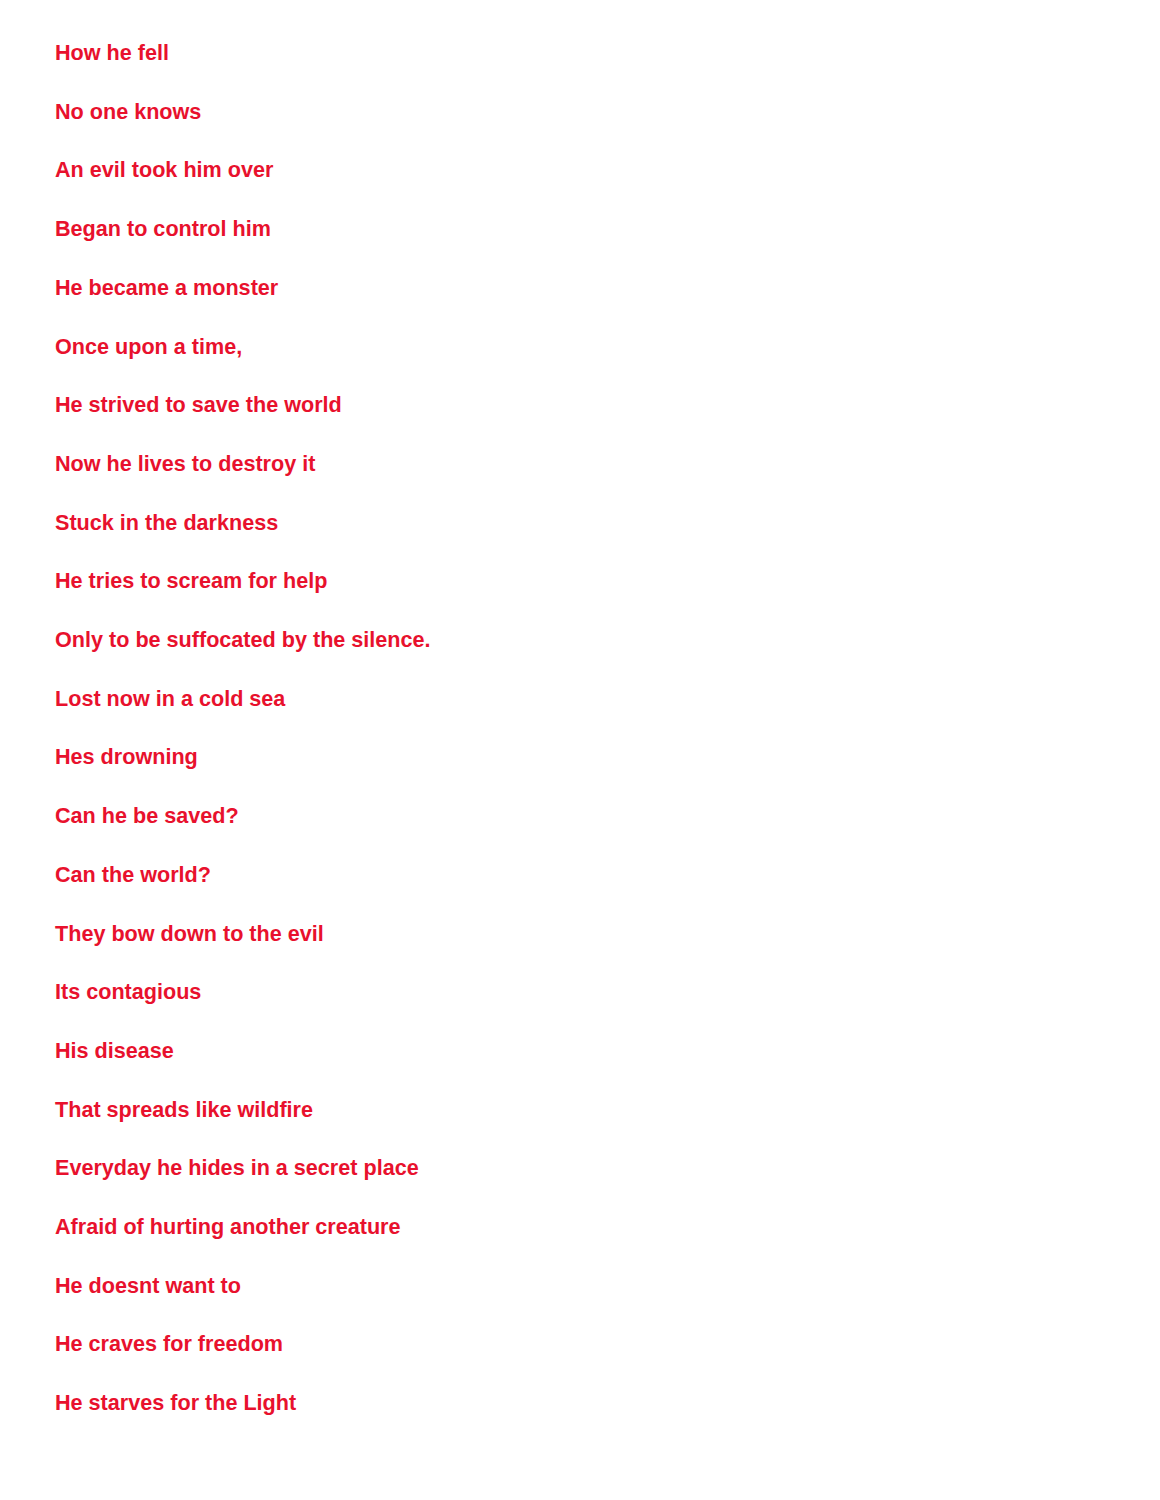How he fell
How he fell
No one knows
An evil took him over
Began to control him
He became a monster
Once upon a time,
He strived to save the world
Now he lives to destroy it
Stuck in the darkness
He tries to scream for help
Only to be suffocated by the silence.
Lost now in a cold sea
Hes drowning
Can he be saved?
Can the world?
They bow down to the evil
Its contagious
His disease
That spreads like wildfire
Everyday he hides in a secret place
Afraid of hurting another creature
He doesnt want to
He craves for freedom
He starves for the Light